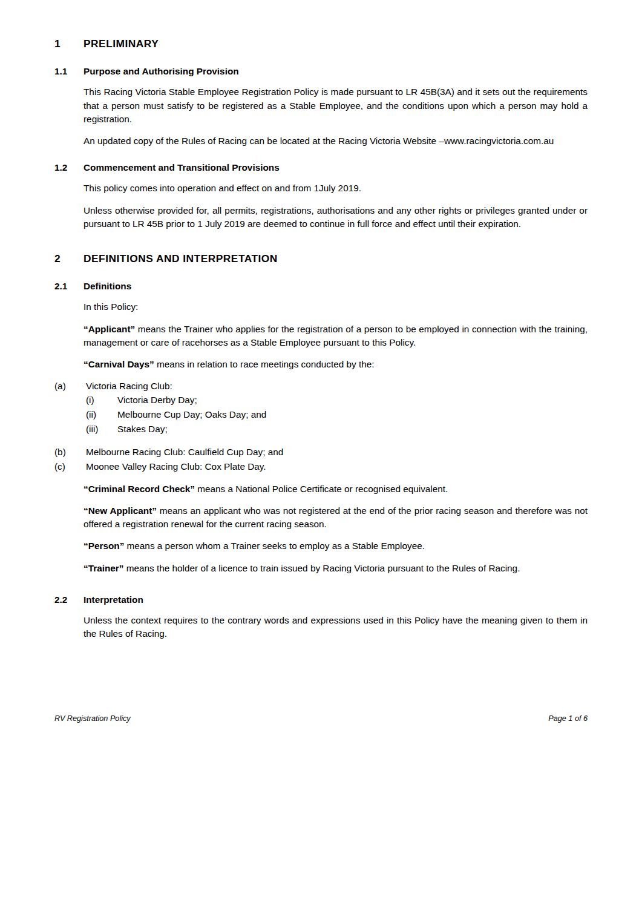1 PRELIMINARY
1.1 Purpose and Authorising Provision
This Racing Victoria Stable Employee Registration Policy is made pursuant to LR 45B(3A) and it sets out the requirements that a person must satisfy to be registered as a Stable Employee, and the conditions upon which a person may hold a registration.
An updated copy of the Rules of Racing can be located at the Racing Victoria Website –www.racingvictoria.com.au
1.2 Commencement and Transitional Provisions
This policy comes into operation and effect on and from 1July 2019.
Unless otherwise provided for, all permits, registrations, authorisations and any other rights or privileges granted under or pursuant to LR 45B prior to 1 July 2019 are deemed to continue in full force and effect until their expiration.
2 DEFINITIONS AND INTERPRETATION
2.1 Definitions
In this Policy:
“Applicant” means the Trainer who applies for the registration of a person to be employed in connection with the training, management or care of racehorses as a Stable Employee pursuant to this Policy.
“Carnival Days” means in relation to race meetings conducted by the:
(a) Victoria Racing Club:
(i) Victoria Derby Day;
(ii) Melbourne Cup Day; Oaks Day; and
(iii) Stakes Day;
(b) Melbourne Racing Club: Caulfield Cup Day; and
(c) Moonee Valley Racing Club: Cox Plate Day.
“Criminal Record Check” means a National Police Certificate or recognised equivalent.
“New Applicant” means an applicant who was not registered at the end of the prior racing season and therefore was not offered a registration renewal for the current racing season.
“Person” means a person whom a Trainer seeks to employ as a Stable Employee.
“Trainer” means the holder of a licence to train issued by Racing Victoria pursuant to the Rules of Racing.
2.2 Interpretation
Unless the context requires to the contrary words and expressions used in this Policy have the meaning given to them in the Rules of Racing.
RV Registration Policy Page 1 of 6